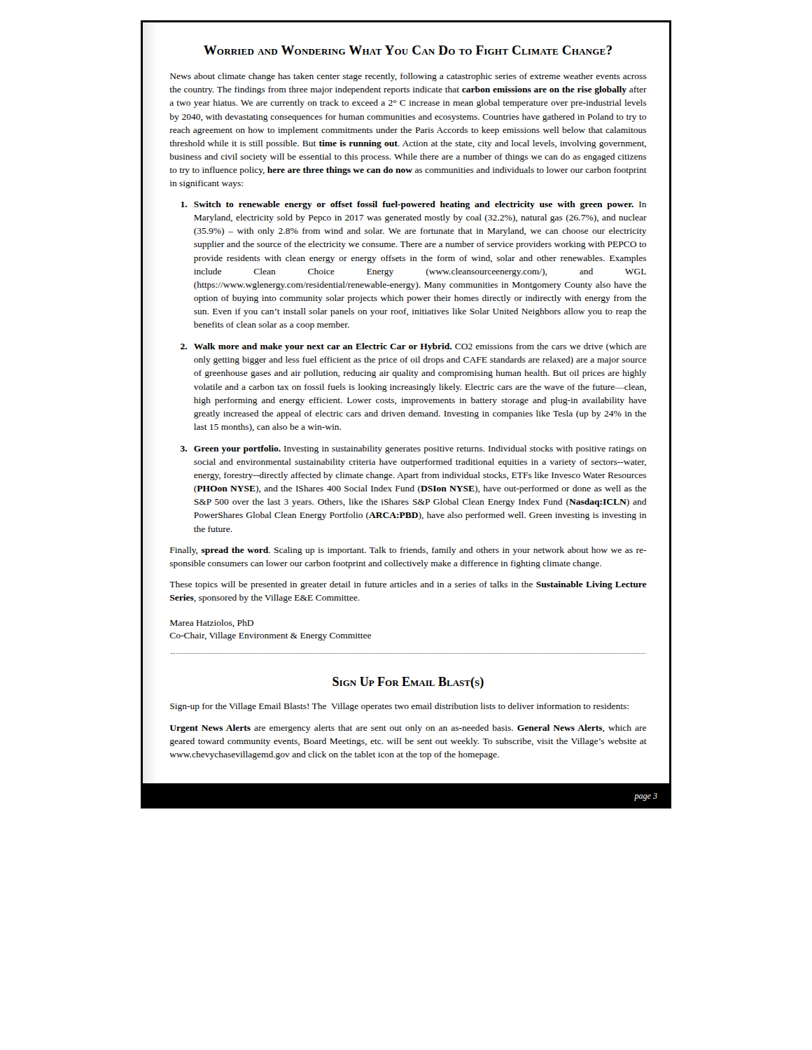Worried and Wondering What You Can Do to Fight Climate Change?
News about climate change has taken center stage recently, following a catastrophic series of extreme weather events across the country. The findings from three major independent reports indicate that carbon emissions are on the rise globally after a two year hiatus. We are currently on track to exceed a 2° C increase in mean global temperature over pre-industrial levels by 2040, with devastating consequences for human communities and ecosystems. Countries have gathered in Poland to try to reach agreement on how to implement commitments under the Paris Accords to keep emissions well below that calamitous threshold while it is still possible. But time is running out. Action at the state, city and local levels, involving government, business and civil society will be essential to this process. While there are a number of things we can do as engaged citizens to try to influence policy, here are three things we can do now as communities and individuals to lower our carbon footprint in significant ways:
Switch to renewable energy or offset fossil fuel-powered heating and electricity use with green power. In Maryland, electricity sold by Pepco in 2017 was generated mostly by coal (32.2%), natural gas (26.7%), and nuclear (35.9%) – with only 2.8% from wind and solar. We are fortunate that in Maryland, we can choose our electricity supplier and the source of the electricity we consume. There are a number of service providers working with PEPCO to provide residents with clean energy or energy offsets in the form of wind, solar and other renewables. Examples include Clean Choice Energy (www.cleansourceenergy.com/), and WGL (https://www.wglenergy.com/residential/renewable-energy). Many communities in Montgomery County also have the option of buying into community solar projects which power their homes directly or indirectly with energy from the sun. Even if you can’t install solar panels on your roof, initiatives like Solar United Neighbors allow you to reap the benefits of clean solar as a coop member.
Walk more and make your next car an Electric Car or Hybrid. CO2 emissions from the cars we drive (which are only getting bigger and less fuel efficient as the price of oil drops and CAFE standards are relaxed) are a major source of greenhouse gases and air pollution, reducing air quality and compromising human health. But oil prices are highly volatile and a carbon tax on fossil fuels is looking increasingly likely. Electric cars are the wave of the future—clean, high performing and energy efficient. Lower costs, improvements in battery storage and plug-in availability have greatly increased the appeal of electric cars and driven demand. Investing in companies like Tesla (up by 24% in the last 15 months), can also be a win-win.
Green your portfolio. Investing in sustainability generates positive returns. Individual stocks with positive ratings on social and environmental sustainability criteria have outperformed traditional equities in a variety of sectors--water, energy, forestry--directly affected by climate change. Apart from individual stocks, ETFs like Invesco Water Resources (PHOon NYSE), and the IShares 400 Social Index Fund (DSIon NYSE), have out-performed or done as well as the S&P 500 over the last 3 years. Others, like the iShares S&P Global Clean Energy Index Fund (Nasdaq:ICLN) and PowerShares Global Clean Energy Portfolio (ARCA:PBD), have also performed well. Green investing is investing in the future.
Finally, spread the word. Scaling up is important. Talk to friends, family and others in your network about how we as responsible consumers can lower our carbon footprint and collectively make a difference in fighting climate change.
These topics will be presented in greater detail in future articles and in a series of talks in the Sustainable Living Lecture Series, sponsored by the Village E&E Committee.
Marea Hatziolos, PhD
Co-Chair, Village Environment & Energy Committee
Sign Up For Email Blast(s)
Sign-up for the Village Email Blasts! The Village operates two email distribution lists to deliver information to residents:
Urgent News Alerts are emergency alerts that are sent out only on an as-needed basis. General News Alerts, which are geared toward community events, Board Meetings, etc. will be sent out weekly. To subscribe, visit the Village’s website at www.chevychasevillagemd.gov and click on the tablet icon at the top of the homepage.
page 3